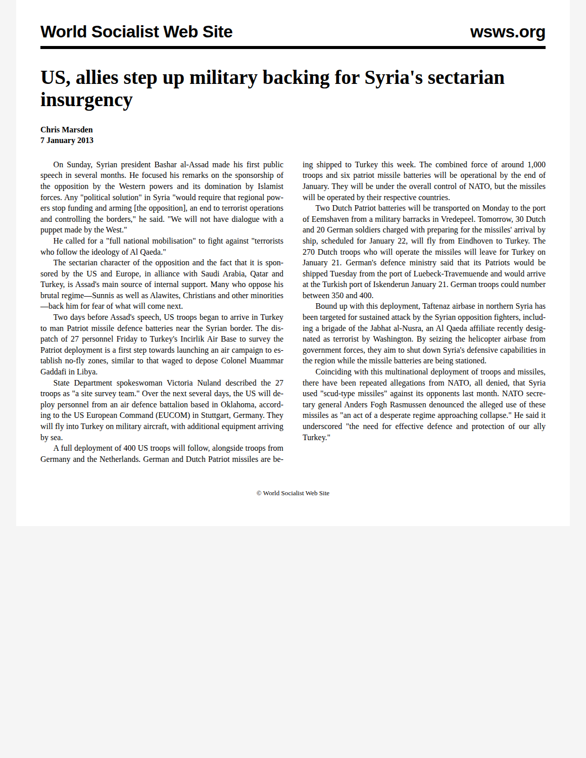World Socialist Web Site wsws.org
US, allies step up military backing for Syria's sectarian insurgency
Chris Marsden7 January 2013
On Sunday, Syrian president Bashar al-Assad made his first public speech in several months. He focused his remarks on the sponsorship of the opposition by the Western powers and its domination by Islamist forces. Any "political solution" in Syria "would require that regional powers stop funding and arming [the opposition], an end to terrorist operations and controlling the borders," he said. "We will not have dialogue with a puppet made by the West."
He called for a "full national mobilisation" to fight against "terrorists who follow the ideology of Al Qaeda."
The sectarian character of the opposition and the fact that it is sponsored by the US and Europe, in alliance with Saudi Arabia, Qatar and Turkey, is Assad's main source of internal support. Many who oppose his brutal regime—Sunnis as well as Alawites, Christians and other minorities—back him for fear of what will come next.
Two days before Assad's speech, US troops began to arrive in Turkey to man Patriot missile defence batteries near the Syrian border. The dispatch of 27 personnel Friday to Turkey's Incirlik Air Base to survey the Patriot deployment is a first step towards launching an air campaign to establish no-fly zones, similar to that waged to depose Colonel Muammar Gaddafi in Libya.
State Department spokeswoman Victoria Nuland described the 27 troops as "a site survey team." Over the next several days, the US will deploy personnel from an air defence battalion based in Oklahoma, according to the US European Command (EUCOM) in Stuttgart, Germany. They will fly into Turkey on military aircraft, with additional equipment arriving by sea.
A full deployment of 400 US troops will follow, alongside troops from Germany and the Netherlands. German and Dutch Patriot missiles are being shipped to Turkey this week. The combined force of around 1,000 troops and six patriot missile batteries will be operational by the end of January. They will be under the overall control of NATO, but the missiles will be operated by their respective countries.
Two Dutch Patriot batteries will be transported on Monday to the port of Eemshaven from a military barracks in Vredepeel. Tomorrow, 30 Dutch and 20 German soldiers charged with preparing for the missiles' arrival by ship, scheduled for January 22, will fly from Eindhoven to Turkey. The 270 Dutch troops who will operate the missiles will leave for Turkey on January 21. German's defence ministry said that its Patriots would be shipped Tuesday from the port of Luebeck-Travemuende and would arrive at the Turkish port of Iskenderun January 21. German troops could number between 350 and 400.
Bound up with this deployment, Taftenaz airbase in northern Syria has been targeted for sustained attack by the Syrian opposition fighters, including a brigade of the Jabhat al-Nusra, an Al Qaeda affiliate recently designated as terrorist by Washington. By seizing the helicopter airbase from government forces, they aim to shut down Syria's defensive capabilities in the region while the missile batteries are being stationed.
Coinciding with this multinational deployment of troops and missiles, there have been repeated allegations from NATO, all denied, that Syria used "scud-type missiles" against its opponents last month. NATO secretary general Anders Fogh Rasmussen denounced the alleged use of these missiles as "an act of a desperate regime approaching collapse." He said it underscored "the need for effective defence and protection of our ally Turkey."
© World Socialist Web Site